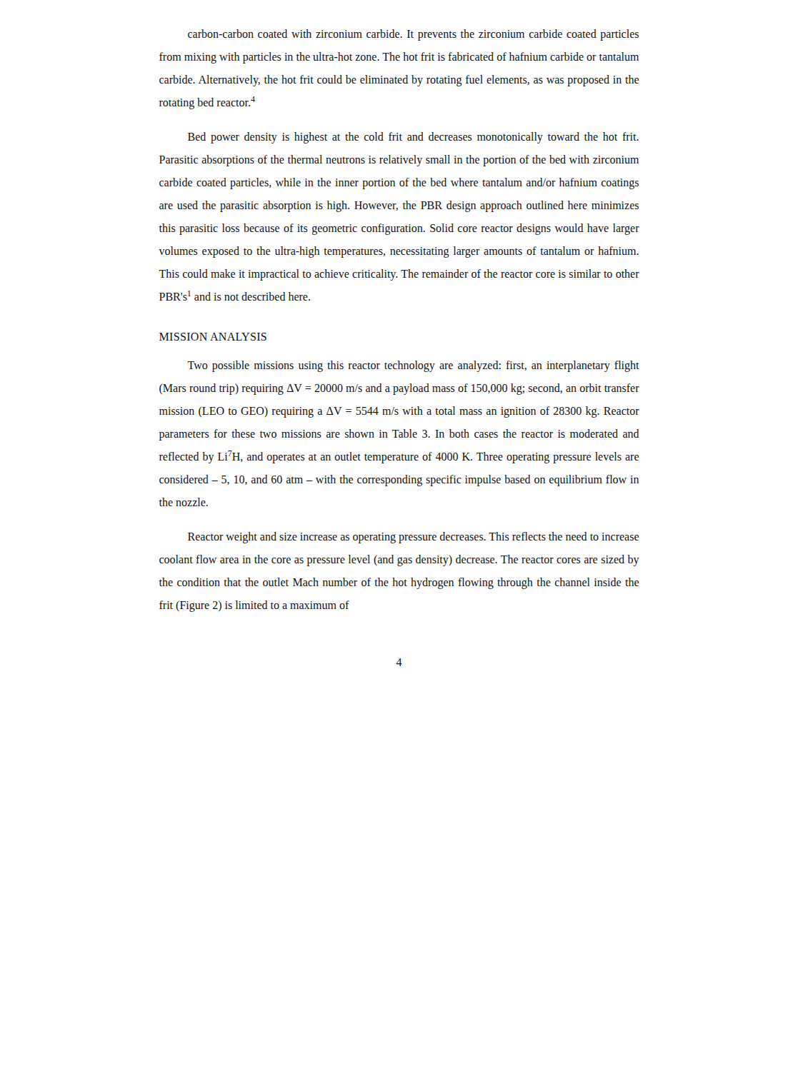carbon-carbon coated with zirconium carbide. It prevents the zirconium carbide coated particles from mixing with particles in the ultra-hot zone. The hot frit is fabricated of hafnium carbide or tantalum carbide. Alternatively, the hot frit could be eliminated by rotating fuel elements, as was proposed in the rotating bed reactor.4
Bed power density is highest at the cold frit and decreases monotonically toward the hot frit. Parasitic absorptions of the thermal neutrons is relatively small in the portion of the bed with zirconium carbide coated particles, while in the inner portion of the bed where tantalum and/or hafnium coatings are used the parasitic absorption is high. However, the PBR design approach outlined here minimizes this parasitic loss because of its geometric configuration. Solid core reactor designs would have larger volumes exposed to the ultra-high temperatures, necessitating larger amounts of tantalum or hafnium. This could make it impractical to achieve criticality. The remainder of the reactor core is similar to other PBR's1 and is not described here.
Mission Analysis
Two possible missions using this reactor technology are analyzed: first, an interplanetary flight (Mars round trip) requiring ΔV = 20000 m/s and a payload mass of 150,000 kg; second, an orbit transfer mission (LEO to GEO) requiring a ΔV = 5544 m/s with a total mass an ignition of 28300 kg. Reactor parameters for these two missions are shown in Table 3. In both cases the reactor is moderated and reflected by Li7H, and operates at an outlet temperature of 4000 K. Three operating pressure levels are considered – 5, 10, and 60 atm – with the corresponding specific impulse based on equilibrium flow in the nozzle.
Reactor weight and size increase as operating pressure decreases. This reflects the need to increase coolant flow area in the core as pressure level (and gas density) decrease. The reactor cores are sized by the condition that the outlet Mach number of the hot hydrogen flowing through the channel inside the frit (Figure 2) is limited to a maximum of
4